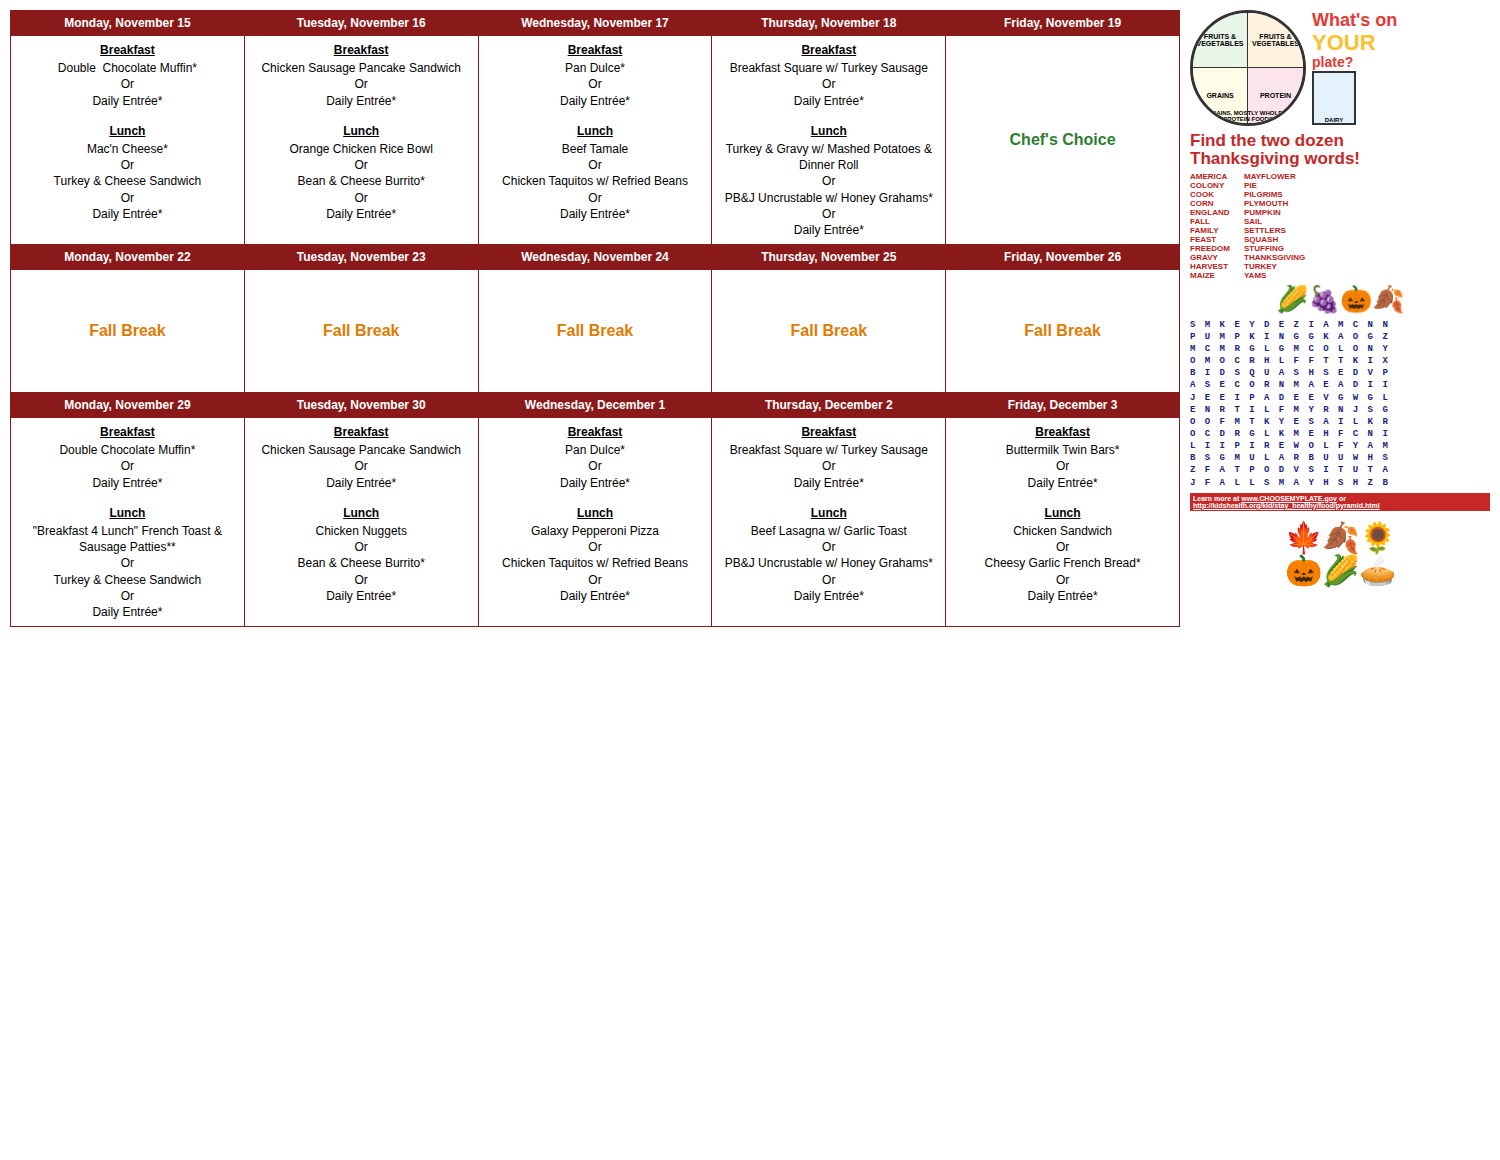| Monday, November 15 | Tuesday, November 16 | Wednesday, November 17 | Thursday, November 18 | Friday, November 19 |
| --- | --- | --- | --- | --- |
| Breakfast Double Chocolate Muffin* Or Daily Entrée* Lunch Mac'n Cheese* Or Turkey & Cheese Sandwich Or Daily Entrée* | Breakfast Chicken Sausage Pancake Sandwich Or Daily Entrée* Lunch Orange Chicken Rice Bowl Or Bean & Cheese Burrito* Or Daily Entrée* | Breakfast Pan Dulce* Or Daily Entrée* Lunch Beef Tamale Or Chicken Taquitos w/ Refried Beans Or Daily Entrée* | Breakfast Breakfast Square w/ Turkey Sausage Or Daily Entrée* Lunch Turkey & Gravy w/ Mashed Potatoes & Dinner Roll Or PB&J Uncrustable w/ Honey Grahams* Or Daily Entrée* | Chef's Choice |
| Monday, November 22 | Tuesday, November 23 | Wednesday, November 24 | Thursday, November 25 | Friday, November 26 |
| Fall Break | Fall Break | Fall Break | Fall Break | Fall Break |
| Monday, November 29 | Tuesday, November 30 | Wednesday, December 1 | Thursday, December 2 | Friday, December 3 |
| Breakfast Double Chocolate Muffin* Or Daily Entrée* Lunch "Breakfast 4 Lunch" French Toast & Sausage Patties** Or Turkey & Cheese Sandwich Or Daily Entrée* | Breakfast Chicken Sausage Pancake Sandwich Or Daily Entrée* Lunch Chicken Nuggets Or Bean & Cheese Burrito* Or Daily Entrée* | Breakfast Pan Dulce* Or Daily Entrée* Lunch Galaxy Pepperoni Pizza Or Chicken Taquitos w/ Refried Beans Or Daily Entrée* | Breakfast Breakfast Square w/ Turkey Sausage Or Daily Entrée* Lunch Beef Lasagna w/ Garlic Toast Or PB&J Uncrustable w/ Honey Grahams* Or Daily Entrée* | Breakfast Buttermilk Twin Bars* Or Daily Entrée* Lunch Chicken Sandwich Or Cheesy Garlic French Bread* Or Daily Entrée* |
HALF FRUITS AND VEGETABLES
FRUITS & VEGETABLES
FRUITS & VEGETABLES
GRAINS
PROTEIN
GRAINS, MOSTLY WHOLE | PROTEIN FOODS
What's on
YOUR
plate?
DAIRY
Find the two dozen
Thanksgiving words!
AMERICA
COLONY
COOK
CORN
ENGLAND
FALL
FAMILY
FEAST
FREEDOM
GRAVY
HARVEST
MAIZE
MAYFLOWER
PIE
PILGRIMS
PLYMOUTH
PUMPKIN
SAIL
SETTLERS
SQUASH
STUFFING
THANKSGIVING
TURKEY
YAMS
🌽🍇🎃🍂
S M K E Y D E Z I A M C N N
P U M P K I N G G K A O G Z
M C M R G L G M C O L O N Y
O M O C R H L F F T T K I X
B I D S Q U A S H S E D V P
A S E C O R N M A E A D I I
J E E I P A D E E V G W G L
E N R T I L F M Y R N J S G
O O F M T K Y E S A I L K R
O C D R G L K M E H F C N I
L I I P I R E W O L F Y A M
B S G M U L A R B U U W H S
Z F A T P O D V S I T U T A
J F A L L S M A Y H S H Z B
Learn more at www.CHOOSEMYPLATE.gov or
http://kidshealth.org/kid/stay_healthy/food/pyramid.html
🍁🍂🌻
🎃🌽🥧